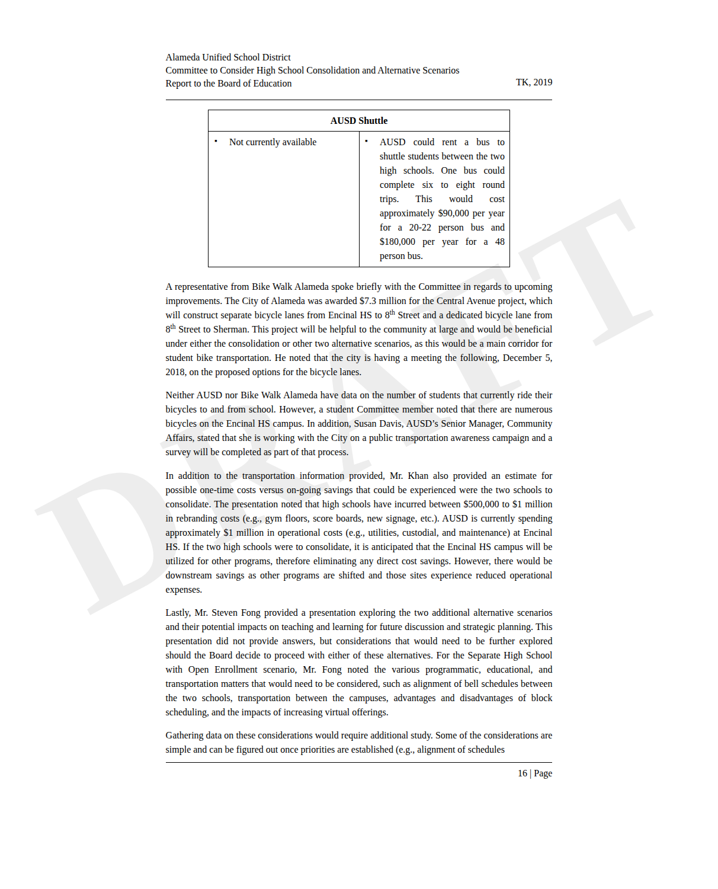DRAFT
Alameda Unified School District
Committee to Consider High School Consolidation and Alternative Scenarios
Report to the Board of Education
TK, 2019
| AUSD Shuttle |
| --- |
| Not currently available | AUSD could rent a bus to shuttle students between the two high schools. One bus could complete six to eight round trips. This would cost approximately $90,000 per year for a 20-22 person bus and $180,000 per year for a 48 person bus. |
A representative from Bike Walk Alameda spoke briefly with the Committee in regards to upcoming improvements. The City of Alameda was awarded $7.3 million for the Central Avenue project, which will construct separate bicycle lanes from Encinal HS to 8th Street and a dedicated bicycle lane from 8th Street to Sherman. This project will be helpful to the community at large and would be beneficial under either the consolidation or other two alternative scenarios, as this would be a main corridor for student bike transportation. He noted that the city is having a meeting the following, December 5, 2018, on the proposed options for the bicycle lanes.
Neither AUSD nor Bike Walk Alameda have data on the number of students that currently ride their bicycles to and from school. However, a student Committee member noted that there are numerous bicycles on the Encinal HS campus. In addition, Susan Davis, AUSD’s Senior Manager, Community Affairs, stated that she is working with the City on a public transportation awareness campaign and a survey will be completed as part of that process.
In addition to the transportation information provided, Mr. Khan also provided an estimate for possible one-time costs versus on-going savings that could be experienced were the two schools to consolidate. The presentation noted that high schools have incurred between $500,000 to $1 million in rebranding costs (e.g., gym floors, score boards, new signage, etc.). AUSD is currently spending approximately $1 million in operational costs (e.g., utilities, custodial, and maintenance) at Encinal HS. If the two high schools were to consolidate, it is anticipated that the Encinal HS campus will be utilized for other programs, therefore eliminating any direct cost savings. However, there would be downstream savings as other programs are shifted and those sites experience reduced operational expenses.
Lastly, Mr. Steven Fong provided a presentation exploring the two additional alternative scenarios and their potential impacts on teaching and learning for future discussion and strategic planning. This presentation did not provide answers, but considerations that would need to be further explored should the Board decide to proceed with either of these alternatives. For the Separate High School with Open Enrollment scenario, Mr. Fong noted the various programmatic, educational, and transportation matters that would need to be considered, such as alignment of bell schedules between the two schools, transportation between the campuses, advantages and disadvantages of block scheduling, and the impacts of increasing virtual offerings.
Gathering data on these considerations would require additional study. Some of the considerations are simple and can be figured out once priorities are established (e.g., alignment of schedules
16 | Page